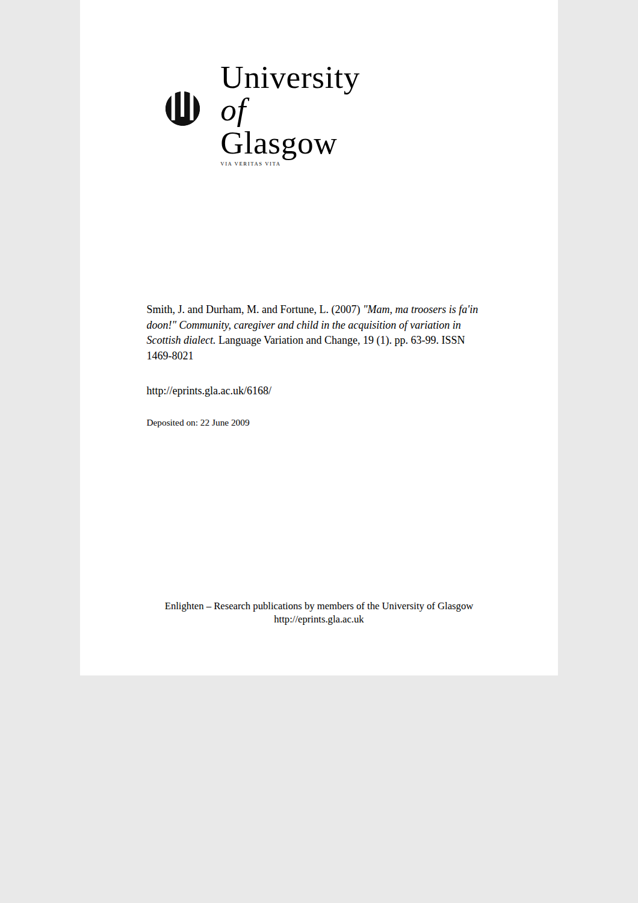University
of Glasgow
Via Veritas Vita
Smith, J. and Durham, M. and Fortune, L. (2007) "Mam, ma troosers is fa'in doon!" Community, caregiver and child in the acquisition of variation in Scottish dialect. Language Variation and Change, 19 (1). pp. 63-99. ISSN 1469-8021
http://eprints.gla.ac.uk/6168/
Deposited on: 22 June 2009
Enlighten – Research publications by members of the University of Glasgow
http://eprints.gla.ac.uk